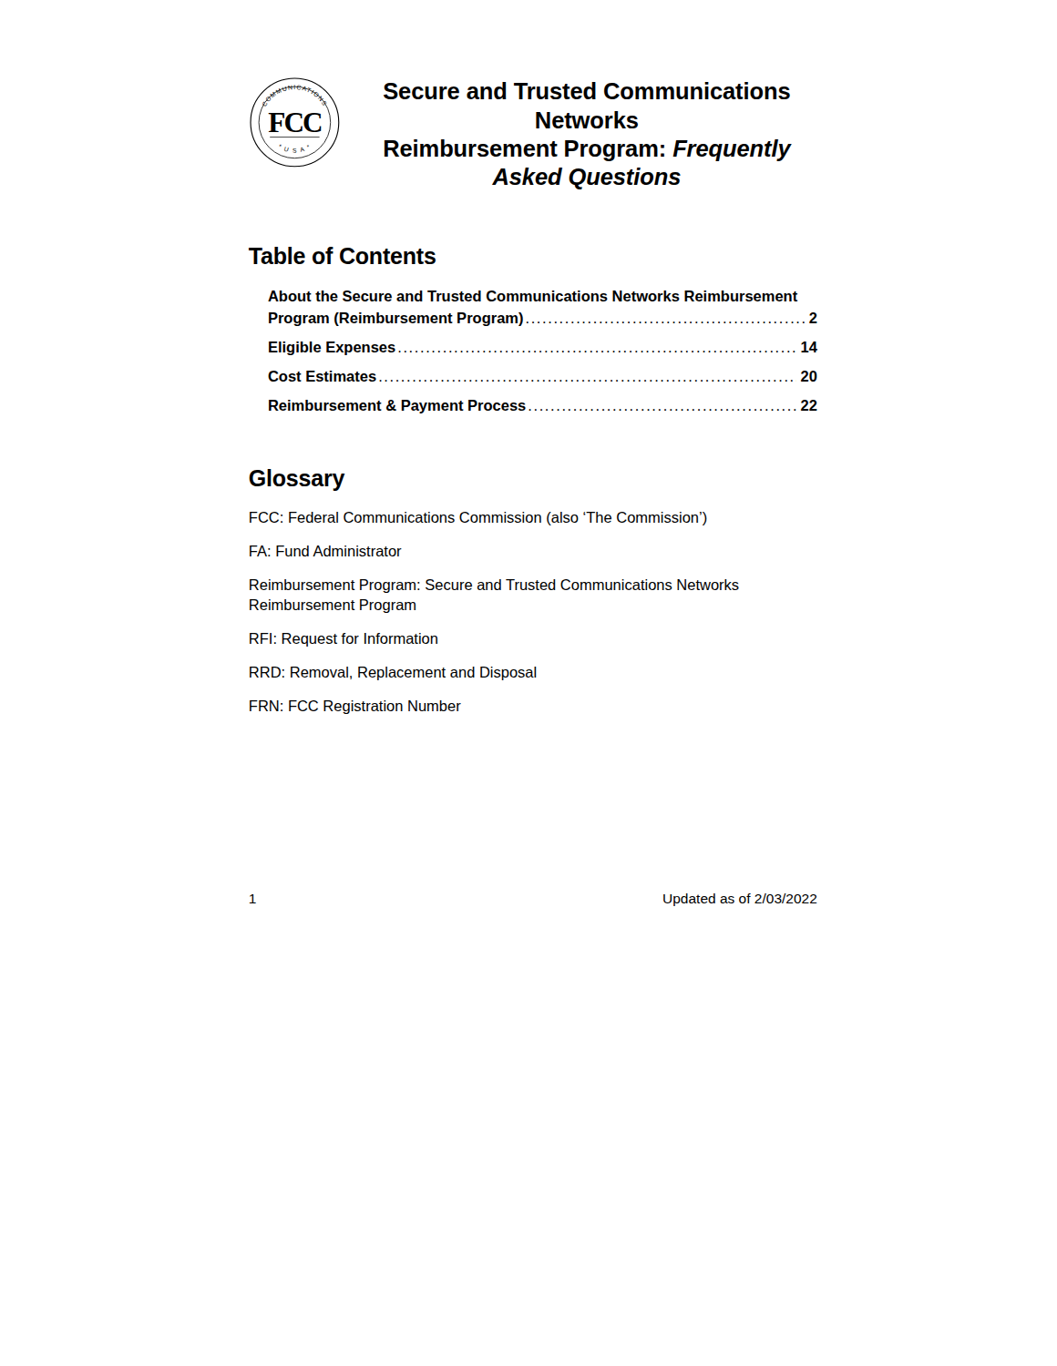COMMUNICATIONS * U S A * FCC
Secure and Trusted Communications Networks
Reimbursement Program: Frequently Asked Questions
Table of Contents
About the Secure and Trusted Communications Networks Reimbursement
Program (Reimbursement Program) ........................................................................... 2
Eligible Expenses ......................................................................................................... 14
Cost Estimates ............................................................................................................. 20
Reimbursement & Payment Process ............................................................................. 22
Glossary
FCC: Federal Communications Commission (also ‘The Commission’)
FA: Fund Administrator
Reimbursement Program: Secure and Trusted Communications Networks Reimbursement Program
RFI: Request for Information
RRD: Removal, Replacement and Disposal
FRN: FCC Registration Number
1
Updated as of 2/03/2022